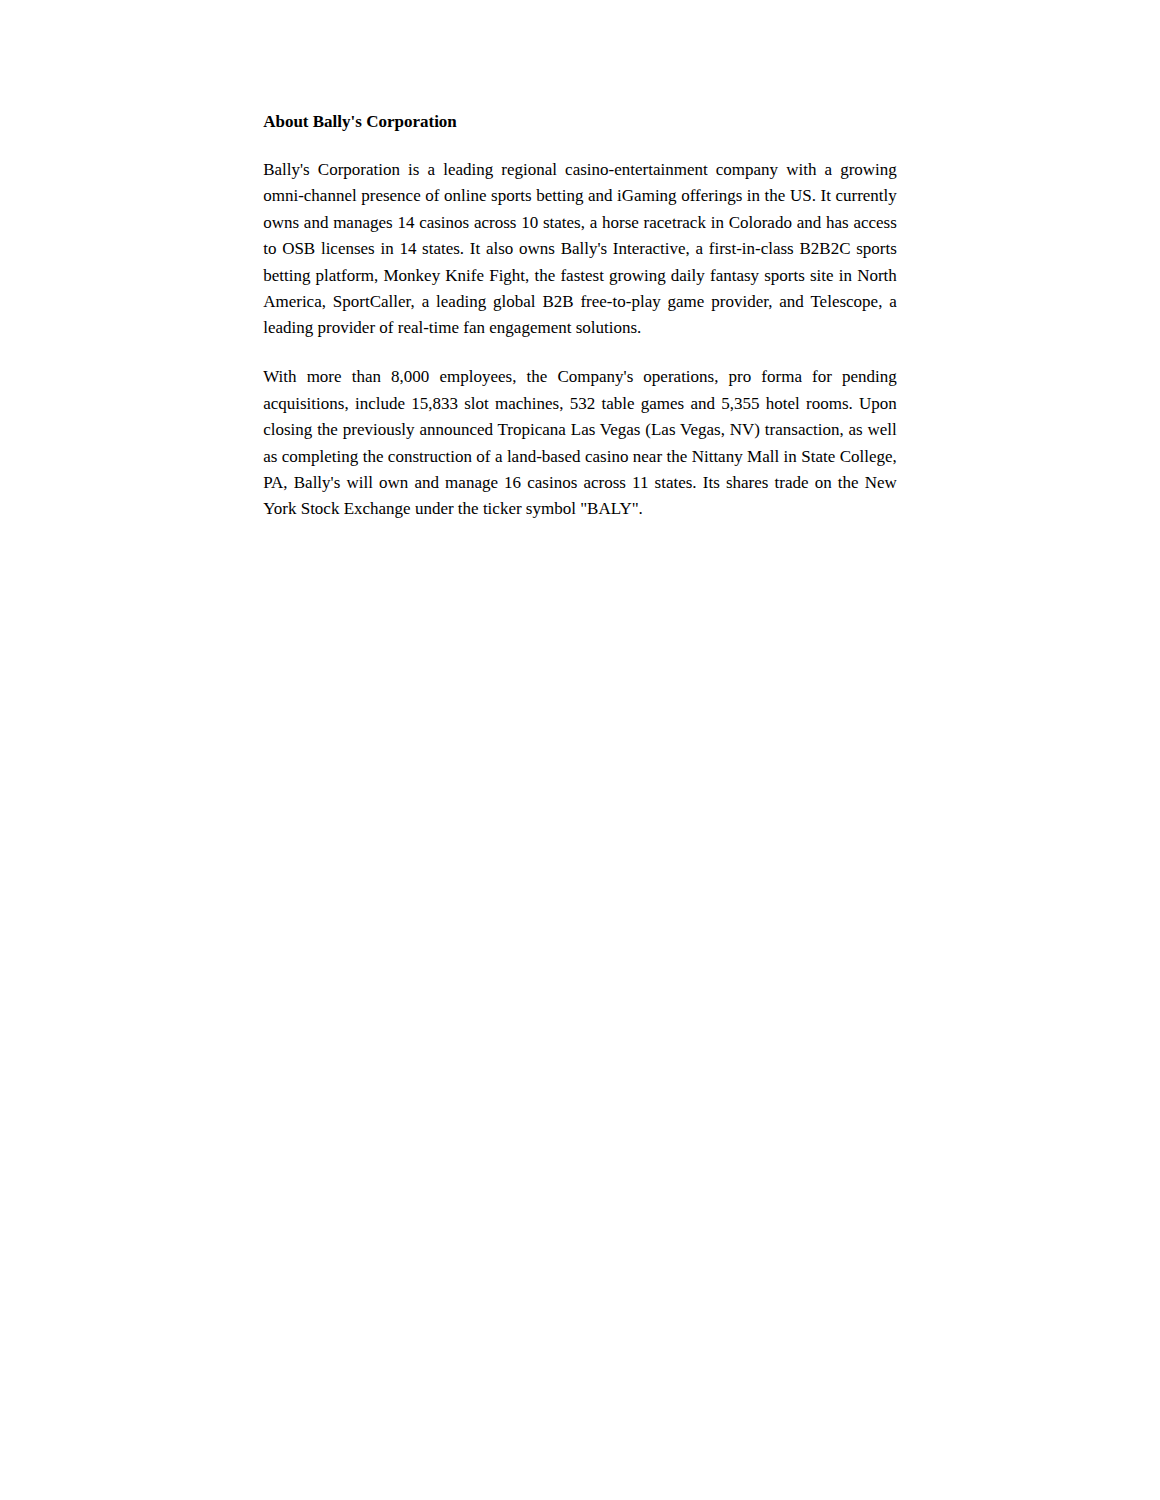About Bally's Corporation
Bally's Corporation is a leading regional casino-entertainment company with a growing omni-channel presence of online sports betting and iGaming offerings in the US. It currently owns and manages 14 casinos across 10 states, a horse racetrack in Colorado and has access to OSB licenses in 14 states. It also owns Bally's Interactive, a first-in-class B2B2C sports betting platform, Monkey Knife Fight, the fastest growing daily fantasy sports site in North America, SportCaller, a leading global B2B free-to-play game provider, and Telescope, a leading provider of real-time fan engagement solutions.
With more than 8,000 employees, the Company's operations, pro forma for pending acquisitions, include 15,833 slot machines, 532 table games and 5,355 hotel rooms. Upon closing the previously announced Tropicana Las Vegas (Las Vegas, NV) transaction, as well as completing the construction of a land-based casino near the Nittany Mall in State College, PA, Bally's will own and manage 16 casinos across 11 states. Its shares trade on the New York Stock Exchange under the ticker symbol "BALY".